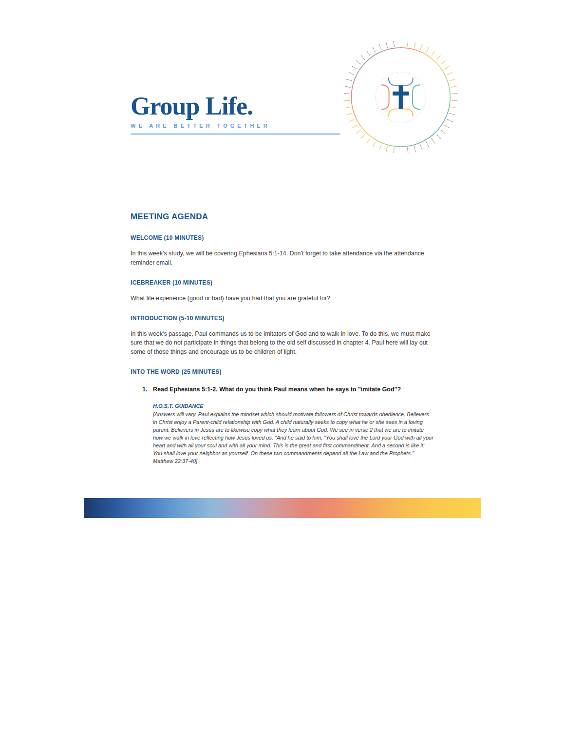Group Life.
WE ARE BETTER TOGETHER
MEETING AGENDA
WELCOME (10 MINUTES)
In this week's study, we will be covering Ephesians 5:1-14. Don't forget to take attendance via the attendance reminder email.
ICEBREAKER (10 MINUTES)
What life experience (good or bad) have you had that you are grateful for?
INTRODUCTION (5-10 MINUTES)
In this week's passage, Paul commands us to be imitators of God and to walk in love. To do this, we must make sure that we do not participate in things that belong to the old self discussed in chapter 4. Paul here will lay out some of those things and encourage us to be children of light.
INTO THE WORD (25 MINUTES)
Read Ephesians 5:1-2. What do you think Paul means when he says to "imitate God"?
H.O.S.T. GUIDANCE
[Answers will vary. Paul explains the mindset which should motivate followers of Christ towards obedience. Believers in Christ enjoy a Parent-child relationship with God. A child naturally seeks to copy what he or she sees in a loving parent. Believers in Jesus are to likewise copy what they learn about God. We see in verse 2 that we are to imitate how we walk in love reflecting how Jesus loved us. "And he said to him, "You shall love the Lord your God with all your heart and with all your soul and with all your mind. This is the great and first commandment. And a second is like it: You shall love your neighbor as yourself. On these two commandments depend all the Law and the Prophets." Matthew 22:37-40]